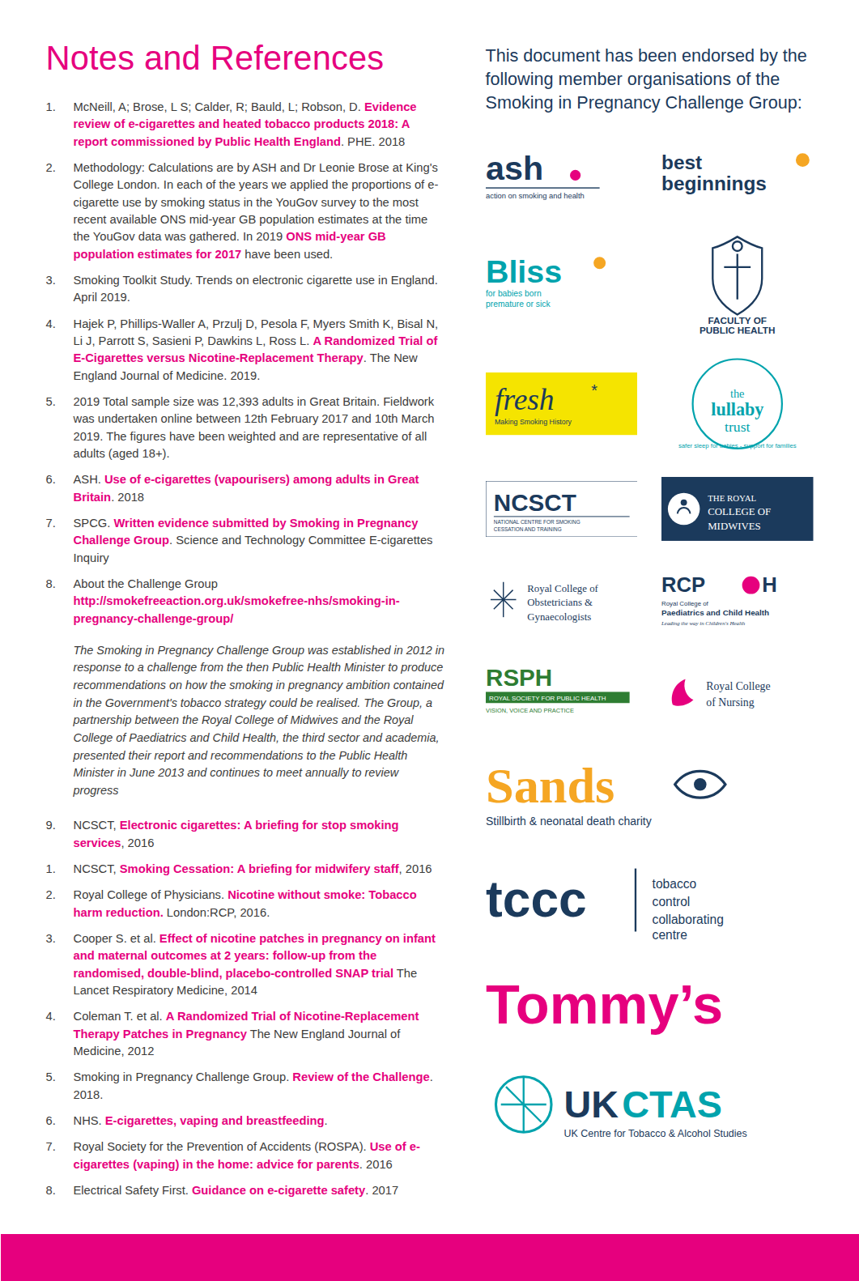Notes and References
McNeill, A; Brose, L S; Calder, R; Bauld, L; Robson, D. Evidence review of e-cigarettes and heated tobacco products 2018: A report commissioned by Public Health England. PHE. 2018
Methodology: Calculations are by ASH and Dr Leonie Brose at King's College London. In each of the years we applied the proportions of e-cigarette use by smoking status in the YouGov survey to the most recent available ONS mid-year GB population estimates at the time the YouGov data was gathered. In 2019 ONS mid-year GB population estimates for 2017 have been used.
Smoking Toolkit Study. Trends on electronic cigarette use in England. April 2019.
Hajek P, Phillips-Waller A, Przulj D, Pesola F, Myers Smith K, Bisal N, Li J, Parrott S, Sasieni P, Dawkins L, Ross L. A Randomized Trial of E-Cigarettes versus Nicotine-Replacement Therapy. The New England Journal of Medicine. 2019.
2019 Total sample size was 12,393 adults in Great Britain. Fieldwork was undertaken online between 12th February 2017 and 10th March 2019. The figures have been weighted and are representative of all adults (aged 18+).
ASH. Use of e-cigarettes (vapourisers) among adults in Great Britain. 2018
SPCG. Written evidence submitted by Smoking in Pregnancy Challenge Group. Science and Technology Committee E-cigarettes Inquiry
About the Challenge Group http://smokefreeaction.org.uk/smokefree-nhs/smoking-in-pregnancy-challenge-group/
The Smoking in Pregnancy Challenge Group was established in 2012 in response to a challenge from the then Public Health Minister to produce recommendations on how the smoking in pregnancy ambition contained in the Government's tobacco strategy could be realised. The Group, a partnership between the Royal College of Midwives and the Royal College of Paediatrics and Child Health, the third sector and academia, presented their report and recommendations to the Public Health Minister in June 2013 and continues to meet annually to review progress
NCSCT, Electronic cigarettes: A briefing for stop smoking services, 2016
NCSCT, Smoking Cessation: A briefing for midwifery staff, 2016
Royal College of Physicians. Nicotine without smoke: Tobacco harm reduction. London:RCP, 2016.
Cooper S. et al. Effect of nicotine patches in pregnancy on infant and maternal outcomes at 2 years: follow-up from the randomised, double-blind, placebo-controlled SNAP trial The Lancet Respiratory Medicine, 2014
Coleman T. et al. A Randomized Trial of Nicotine-Replacement Therapy Patches in Pregnancy The New England Journal of Medicine, 2012
Smoking in Pregnancy Challenge Group. Review of the Challenge. 2018.
NHS. E-cigarettes, vaping and breastfeeding.
Royal Society for the Prevention of Accidents (ROSPA). Use of e-cigarettes (vaping) in the home: advice for parents. 2016
Electrical Safety First. Guidance on e-cigarette safety. 2017
This document has been endorsed by the following member organisations of the Smoking in Pregnancy Challenge Group:
ash action on smoking and health
best beginnings
Bliss for babies born premature or sick
FACULTY OF PUBLIC HEALTH
fresh * Making Smoking History
the lullaby trust safer sleep for babies - support for families
NCSCT NATIONAL CENTRE FOR SMOKING CESSATION AND TRAINING
THE ROYAL COLLEGE OF MIDWIVES
Royal College of Obstetricians & Gynaecologists
RCP H Royal College of Paediatrics and Child Health Leading the way in Children's Health
RSPH ROYAL SOCIETY FOR PUBLIC HEALTH VISION, VOICE AND PRACTICE
Royal College of Nursing
Sands Stillbirth & neonatal death charity
tccc tobacco control collaborating centre
Tommy’s
UK CTAS UK Centre for Tobacco & Alcohol Studies